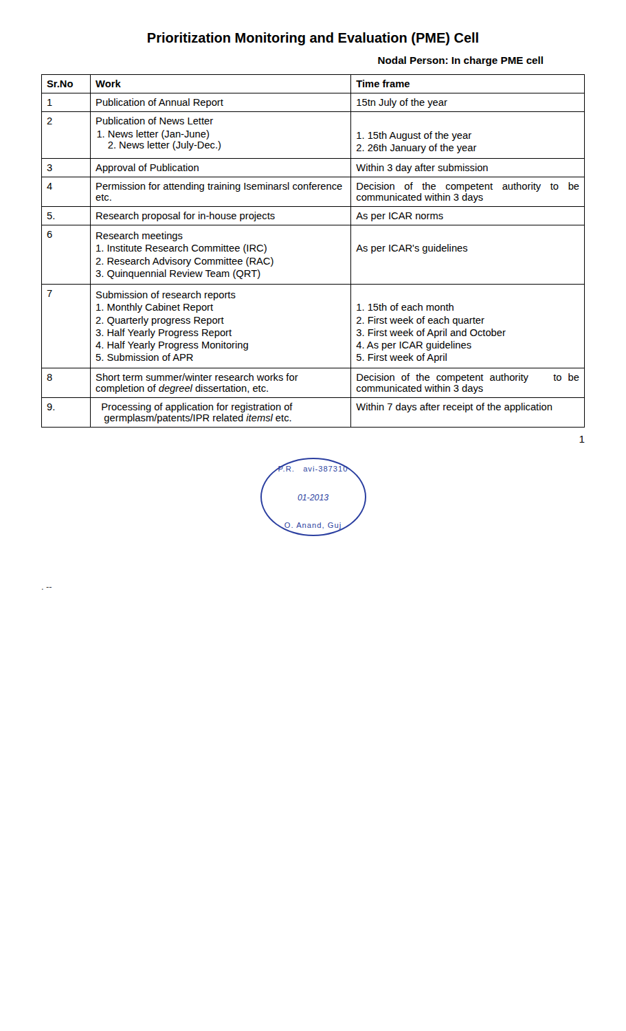Prioritization Monitoring and Evaluation (PME) Cell
Nodal Person: In charge PME cell
| Sr.No | Work | Time frame |
| --- | --- | --- |
| 1 | Publication of Annual Report | 15tn July of the year |
| 2 | Publication of News Letter News letter (Jan-June) 2. News letter (July-Dec.) | 1. 15th August of the year 2. 26th January of the year |
| 3 | Approval of Publication | Within 3 day after submission |
| 4 | Permission for attending training Iseminarsl conference etc. | Decision of the competent authority to be communicated within 3 days |
| 5. | Research proposal for in-house projects | As per ICAR norms |
| 6 | Research meetings 1. Institute Research Committee (IRC) 2. Research Advisory Committee (RAC) 3. Quinquennial Review Team (QRT) | As per ICAR's guidelines |
| 7 | Submission of research reports 1. Monthly Cabinet Report 2. Quarterly progress Report 3. Half Yearly Progress Report 4. Half Yearly Progress Monitoring 5. Submission of APR | 1. 15th of each month 2. First week of each quarter 3. First week of April and October 4. As per ICAR guidelines 5. First week of April |
| 8 | Short term summer/winter research works for completion of degreel dissertation, etc. | Decision of the competent authority to be communicated within 3 days |
| 9. | Processing of application for registration of germplasm/patents/IPR related itemsl etc. | Within 7 days after receipt of the application |
1
P.R. avi-387310
01-2013
O. Anand, Guj
. --